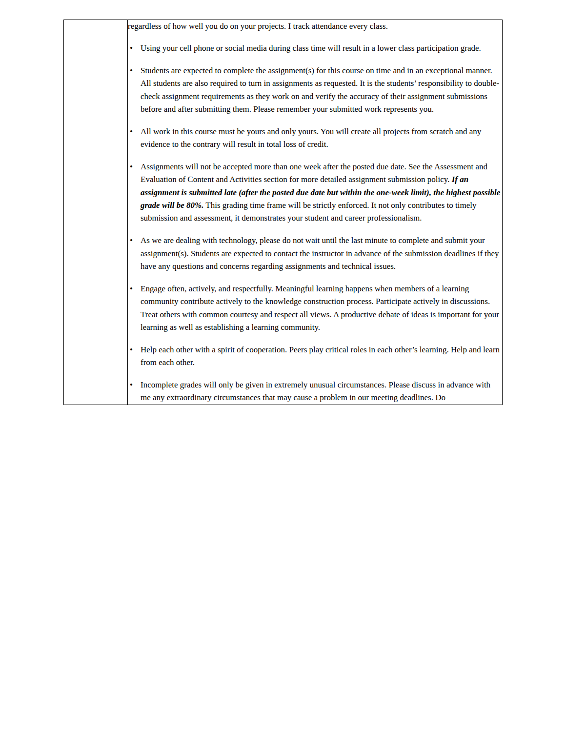| | regardless of how well you do on your projects. I track attendance every class. Using your cell phone or social media during class time will result in a lower class participation grade. Students are expected to complete the assignment(s) for this course on time and in an exceptional manner. All students are also required to turn in assignments as requested. It is the students’ responsibility to double-check assignment requirements as they work on and verify the accuracy of their assignment submissions before and after submitting them. Please remember your submitted work represents you. All work in this course must be yours and only yours. You will create all projects from scratch and any evidence to the contrary will result in total loss of credit. Assignments will not be accepted more than one week after the posted due date. See the Assessment and Evaluation of Content and Activities section for more detailed assignment submission policy. If an assignment is submitted late (after the posted due date but within the one-week limit), the highest possible grade will be 80%. This grading time frame will be strictly enforced. It not only contributes to timely submission and assessment, it demonstrates your student and career professionalism. As we are dealing with technology, please do not wait until the last minute to complete and submit your assignment(s). Students are expected to contact the instructor in advance of the submission deadlines if they have any questions and concerns regarding assignments and technical issues. Engage often, actively, and respectfully. Meaningful learning happens when members of a learning community contribute actively to the knowledge construction process. Participate actively in discussions. Treat others with common courtesy and respect all views. A productive debate of ideas is important for your learning as well as establishing a learning community. Help each other with a spirit of cooperation. Peers play critical roles in each other’s learning. Help and learn from each other. Incomplete grades will only be given in extremely unusual circumstances. Please discuss in advance with me any extraordinary circumstances that may cause a problem in our meeting deadlines. Do |